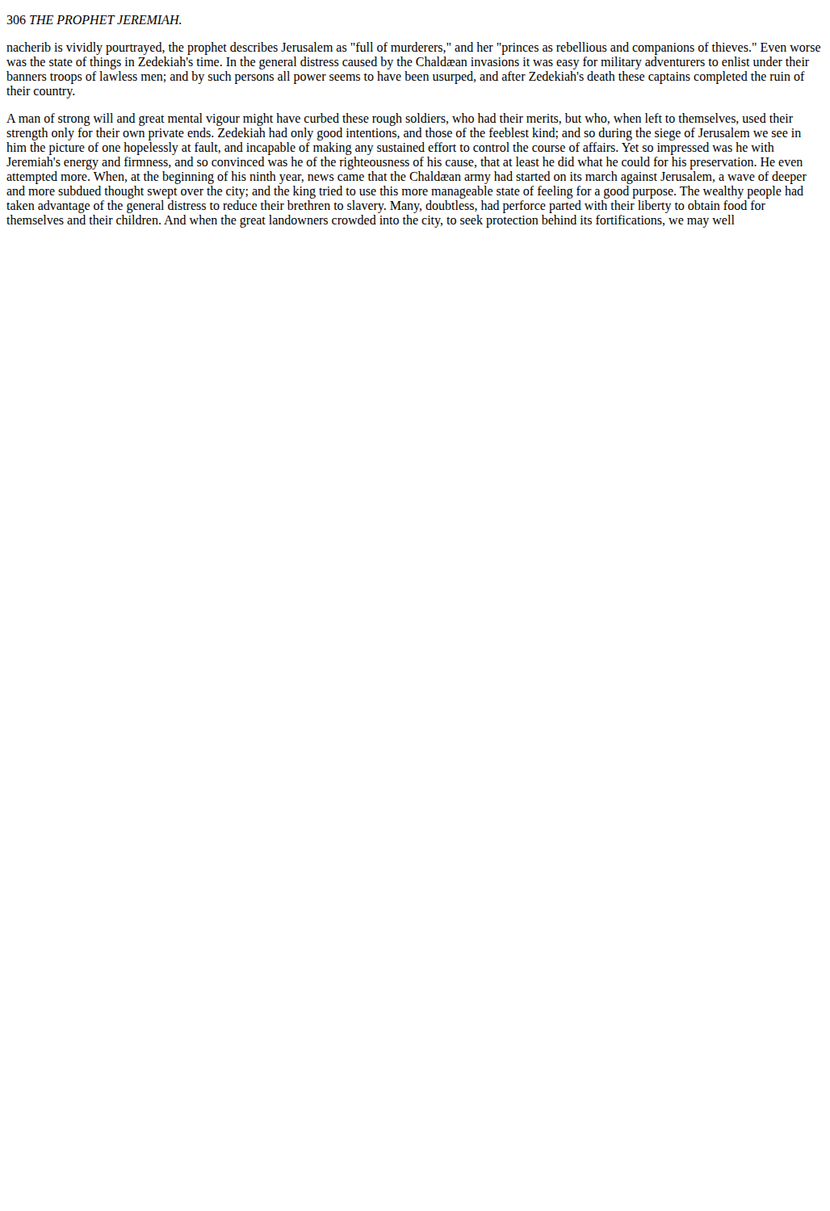306 THE PROPHET JEREMIAH.
nacherib is vividly pourtrayed, the prophet describes Jerusalem as "full of murderers," and her "princes as rebellious and companions of thieves." Even worse was the state of things in Zedekiah's time. In the general distress caused by the Chaldæan invasions it was easy for military adventurers to enlist under their banners troops of lawless men; and by such persons all power seems to have been usurped, and after Zedekiah's death these captains completed the ruin of their country.
A man of strong will and great mental vigour might have curbed these rough soldiers, who had their merits, but who, when left to themselves, used their strength only for their own private ends. Zedekiah had only good intentions, and those of the feeblest kind; and so during the siege of Jerusalem we see in him the picture of one hopelessly at fault, and incapable of making any sustained effort to control the course of affairs. Yet so impressed was he with Jeremiah's energy and firmness, and so convinced was he of the righteousness of his cause, that at least he did what he could for his preservation. He even attempted more. When, at the beginning of his ninth year, news came that the Chaldæan army had started on its march against Jerusalem, a wave of deeper and more subdued thought swept over the city; and the king tried to use this more manageable state of feeling for a good purpose. The wealthy people had taken advantage of the general distress to reduce their brethren to slavery. Many, doubtless, had perforce parted with their liberty to obtain food for themselves and their children. And when the great landowners crowded into the city, to seek protection behind its fortifications, we may well